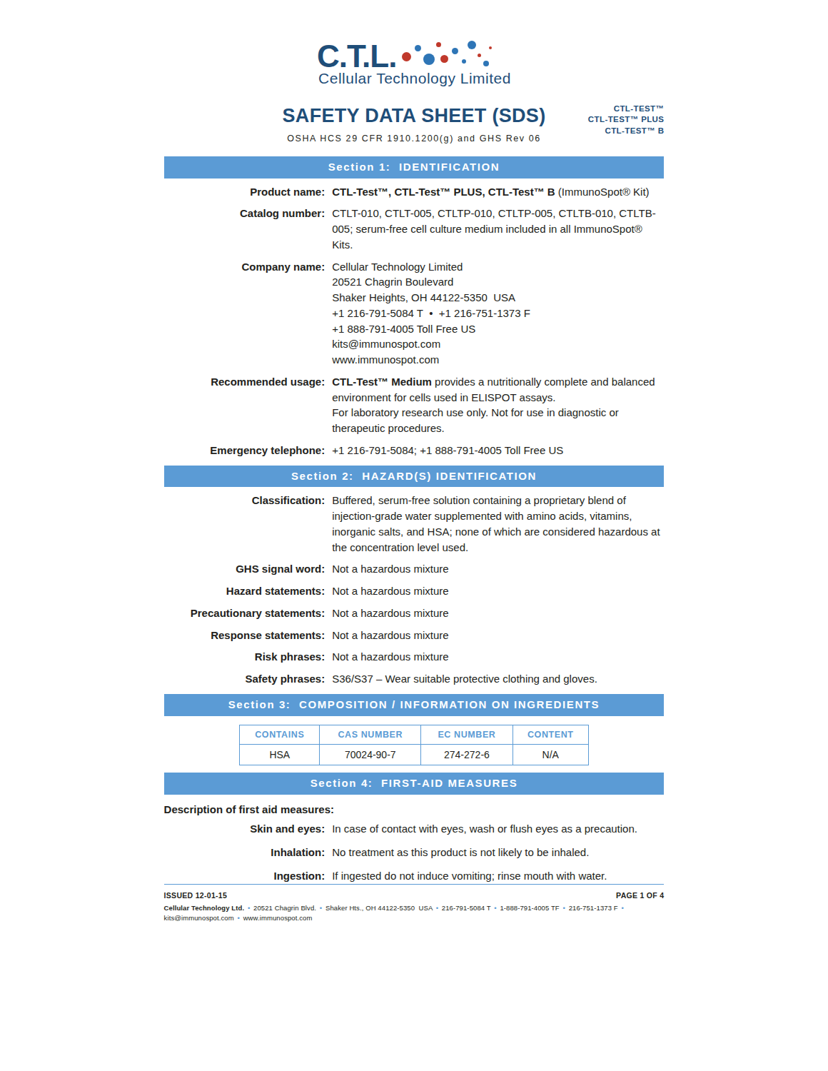C.T.L.
Cellular Technology Limited
SAFETY DATA SHEET (SDS)
OSHA HCS 29 CFR 1910.1200(g) and GHS Rev 06
CTL-TEST™
CTL-TEST™ PLUS
CTL-TEST™ B
Section 1: IDENTIFICATION
Product name:
CTL-Test™, CTL-Test™ PLUS, CTL-Test™ B (ImmunoSpot® Kit)
Catalog number:
CTLT-010, CTLT-005, CTLTP-010, CTLTP-005, CTLTB-010, CTLTB-005; serum-free cell culture medium included in all ImmunoSpot® Kits.
Company name:
Cellular Technology Limited 20521 Chagrin Boulevard Shaker Heights, OH 44122-5350 USA +1 216-791-5084 T • +1 216-751-1373 F +1 888-791-4005 Toll Free US kits@immunospot.com www.immunospot.com
Recommended usage:
CTL-Test™ Medium provides a nutritionally complete and balanced environment for cells used in ELISPOT assays.
For laboratory research use only. Not for use in diagnostic or therapeutic procedures.
Emergency telephone:
+1 216-791-5084; +1 888-791-4005 Toll Free US
Section 2: HAZARD(S) IDENTIFICATION
Classification:
Buffered, serum-free solution containing a proprietary blend of injection-grade water supplemented with amino acids, vitamins, inorganic salts, and HSA; none of which are considered hazardous at the concentration level used.
GHS signal word:
Not a hazardous mixture
Hazard statements:
Not a hazardous mixture
Precautionary statements:
Not a hazardous mixture
Response statements:
Not a hazardous mixture
Risk phrases:
Not a hazardous mixture
Safety phrases:
S36/S37 – Wear suitable protective clothing and gloves.
Section 3: COMPOSITION / INFORMATION ON INGREDIENTS
| CONTAINS | CAS NUMBER | EC NUMBER | CONTENT |
| --- | --- | --- | --- |
| HSA | 70024-90-7 | 274-272-6 | N/A |
Section 4: FIRST-AID MEASURES
Description of first aid measures:
Skin and eyes:
In case of contact with eyes, wash or flush eyes as a precaution.
Inhalation:
No treatment as this product is not likely to be inhaled.
Ingestion:
If ingested do not induce vomiting; rinse mouth with water.
ISSUED 12-01-15 PAGE 1 OF 4
Cellular Technology Ltd. • 20521 Chagrin Blvd. • Shaker Hts., OH 44122-5350 USA • 216-791-5084 T • 1-888-791-4005 TF • 216-751-1373 F • kits@immunospot.com • www.immunospot.com